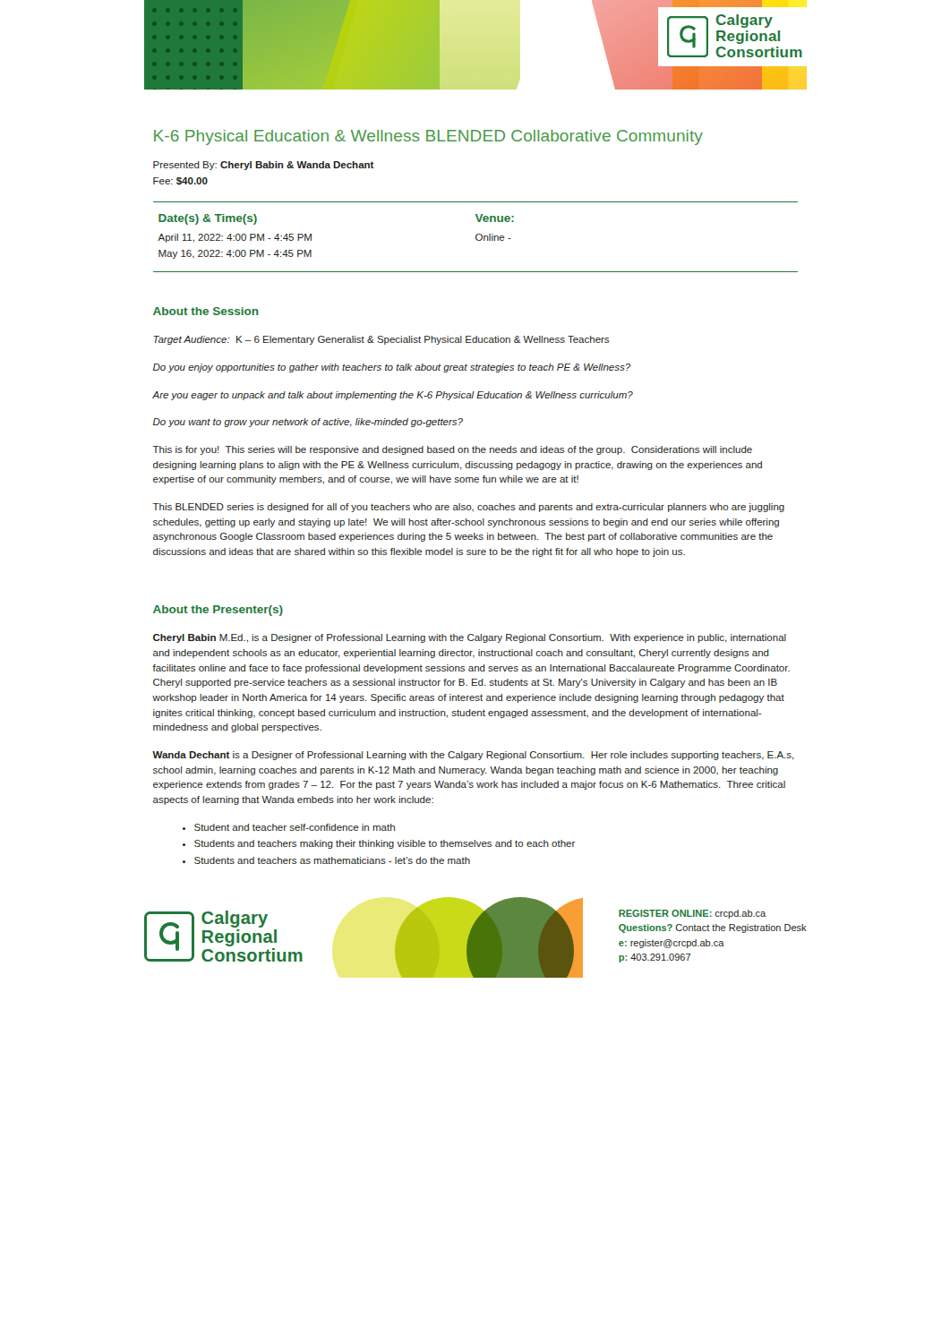Calgary
Regional
Consortium
K-6 Physical Education & Wellness BLENDED Collaborative Community
Presented By: Cheryl Babin & Wanda Dechant
Fee: $40.00
Date(s) & Time(s)
April 11, 2022: 4:00 PM - 4:45 PM
May 16, 2022: 4:00 PM - 4:45 PM
Venue:
Online -
About the Session
Target Audience: K – 6 Elementary Generalist & Specialist Physical Education & Wellness Teachers
Do you enjoy opportunities to gather with teachers to talk about great strategies to teach PE & Wellness?
Are you eager to unpack and talk about implementing the K-6 Physical Education & Wellness curriculum?
Do you want to grow your network of active, like-minded go-getters?
This is for you! This series will be responsive and designed based on the needs and ideas of the group. Considerations will include designing learning plans to align with the PE & Wellness curriculum, discussing pedagogy in practice, drawing on the experiences and expertise of our community members, and of course, we will have some fun while we are at it!
This BLENDED series is designed for all of you teachers who are also, coaches and parents and extra-curricular planners who are juggling schedules, getting up early and staying up late! We will host after-school synchronous sessions to begin and end our series while offering asynchronous Google Classroom based experiences during the 5 weeks in between. The best part of collaborative communities are the discussions and ideas that are shared within so this flexible model is sure to be the right fit for all who hope to join us.
About the Presenter(s)
Cheryl Babin M.Ed., is a Designer of Professional Learning with the Calgary Regional Consortium. With experience in public, international and independent schools as an educator, experiential learning director, instructional coach and consultant, Cheryl currently designs and facilitates online and face to face professional development sessions and serves as an International Baccalaureate Programme Coordinator. Cheryl supported pre-service teachers as a sessional instructor for B. Ed. students at St. Mary's University in Calgary and has been an IB workshop leader in North America for 14 years. Specific areas of interest and experience include designing learning through pedagogy that ignites critical thinking, concept based curriculum and instruction, student engaged assessment, and the development of international-mindedness and global perspectives.
Wanda Dechant is a Designer of Professional Learning with the Calgary Regional Consortium. Her role includes supporting teachers, E.A.s, school admin, learning coaches and parents in K-12 Math and Numeracy. Wanda began teaching math and science in 2000, her teaching experience extends from grades 7 – 12. For the past 7 years Wanda’s work has included a major focus on K-6 Mathematics. Three critical aspects of learning that Wanda embeds into her work include:
Student and teacher self-confidence in math
Students and teachers making their thinking visible to themselves and to each other
Students and teachers as mathematicians - let’s do the math
Calgary
Regional
Consortium
REGISTER ONLINE: crcpd.ab.ca
Questions? Contact the Registration Desk
e: register@crcpd.ab.ca
p: 403.291.0967